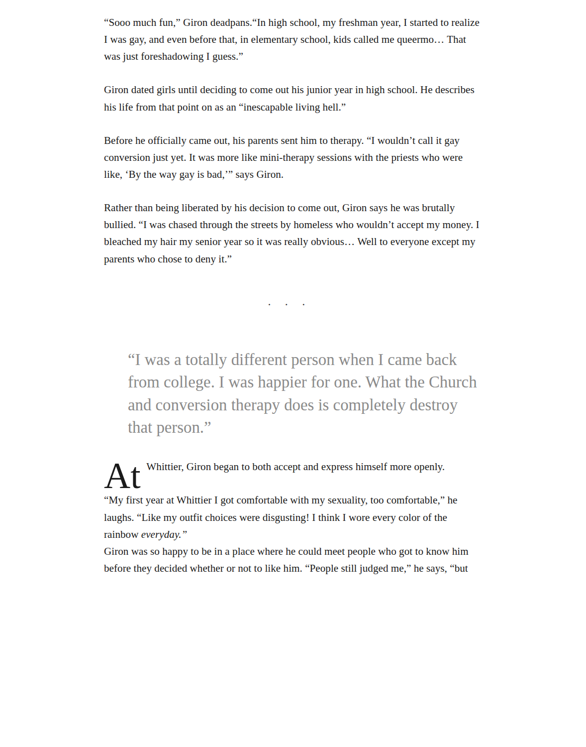“Sooo much fun,” Giron deadpans.“In high school, my freshman year, I started to realize I was gay, and even before that, in elementary school, kids called me queermo… That was just foreshadowing I guess.”
Giron dated girls until deciding to come out his junior year in high school. He describes his life from that point on as an “inescapable living hell.”
Before he officially came out, his parents sent him to therapy. “I wouldn’t call it gay conversion just yet. It was more like mini-therapy sessions with the priests who were like, ‘By the way gay is bad,’” says Giron.
Rather than being liberated by his decision to come out, Giron says he was brutally bullied. “I was chased through the streets by homeless who wouldn’t accept my money. I bleached my hair my senior year so it was really obvious… Well to everyone except my parents who chose to deny it.”
···
“I was a totally different person when I came back from college. I was happier for one. What the Church and conversion therapy does is completely destroy that person.”
At
Whittier, Giron began to both accept and express himself more openly.
“My first year at Whittier I got comfortable with my sexuality, too comfortable,” he laughs. “Like my outfit choices were disgusting! I think I wore every color of the rainbow everyday.”
Giron was so happy to be in a place where he could meet people who got to know him before they decided whether or not to like him. “People still judged me,” he says, “but